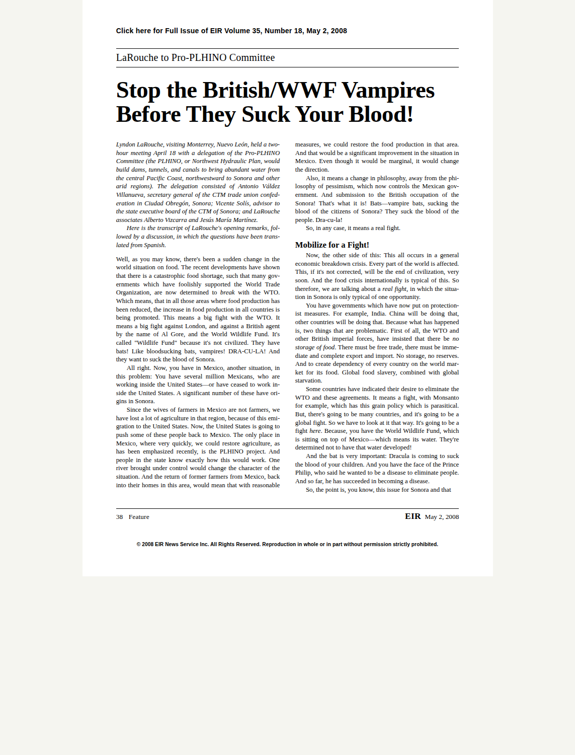Click here for Full Issue of EIR Volume 35, Number 18, May 2, 2008
LaRouche to Pro-PLHINO Committee
Stop the British/WWF Vampires
Before They Suck Your Blood!
Lyndon LaRouche, visiting Monterrey, Nuevo León, held a two-hour meeting April 18 with a delegation of the Pro-PLHINO Committee (the PLHINO, or Northwest Hydraulic Plan, would build dams, tunnels, and canals to bring abundant water from the central Pacific Coast, northwestward to Sonora and other arid regions). The delegation consisted of Antonio Váldez Villanueva, secretary general of the CTM trade union confederation in Ciudad Obregón, Sonora; Vicente Solís, advisor to the state executive board of the CTM of Sonora; and LaRouche associates Alberto Vizcarra and Jesús María Martínez.
Here is the transcript of LaRouche's opening remarks, followed by a discussion, in which the questions have been translated from Spanish.
Well, as you may know, there's been a sudden change in the world situation on food. The recent developments have shown that there is a catastrophic food shortage, such that many governments which have foolishly supported the World Trade Organization, are now determined to break with the WTO. Which means, that in all those areas where food production has been reduced, the increase in food production in all countries is being promoted. This means a big fight with the WTO. It means a big fight against London, and against a British agent by the name of Al Gore, and the World Wildlife Fund. It's called "Wildlife Fund" because it's not civilized. They have bats! Like bloodsucking bats, vampires! DRA-CU-LA! And they want to suck the blood of Sonora.
All right. Now, you have in Mexico, another situation, in this problem: You have several million Mexicans, who are working inside the United States—or have ceased to work inside the United States. A significant number of these have origins in Sonora.
Since the wives of farmers in Mexico are not farmers, we have lost a lot of agriculture in that region, because of this emigration to the United States. Now, the United States is going to push some of these people back to Mexico. The only place in Mexico, where very quickly, we could restore agriculture, as has been emphasized recently, is the PLHINO project. And people in the state know exactly how this would work. One river brought under control would change the character of the situation. And the return of former farmers from Mexico, back into their homes in this area, would mean that with reasonable measures, we could restore the food production in that area. And that would be a significant improvement in the situation in Mexico. Even though it would be marginal, it would change the direction.
Also, it means a change in philosophy, away from the philosophy of pessimism, which now controls the Mexican government. And submission to the British occupation of the Sonora! That's what it is! Bats—vampire bats, sucking the blood of the citizens of Sonora? They suck the blood of the people. Dra-cu-la!
So, in any case, it means a real fight.
Mobilize for a Fight!
Now, the other side of this: This all occurs in a general economic breakdown crisis. Every part of the world is affected. This, if it's not corrected, will be the end of civilization, very soon. And the food crisis internationally is typical of this. So therefore, we are talking about a real fight, in which the situation in Sonora is only typical of one opportunity.
You have governments which have now put on protectionist measures. For example, India. China will be doing that, other countries will be doing that. Because what has happened is, two things that are problematic. First of all, the WTO and other British imperial forces, have insisted that there be no storage of food. There must be free trade, there must be immediate and complete export and import. No storage, no reserves. And to create dependency of every country on the world market for its food. Global food slavery, combined with global starvation.
Some countries have indicated their desire to eliminate the WTO and these agreements. It means a fight, with Monsanto for example, which has this grain policy which is parasitical. But, there's going to be many countries, and it's going to be a global fight. So we have to look at it that way. It's going to be a fight here. Because, you have the World Wildlife Fund, which is sitting on top of Mexico—which means its water. They're determined not to have that water developed!
And the bat is very important: Dracula is coming to suck the blood of your children. And you have the face of the Prince Philip, who said he wanted to be a disease to eliminate people. And so far, he has succeeded in becoming a disease.
So, the point is, you know, this issue for Sonora and that
38 Feature
EIRMay 2, 2008
© 2008 EIR News Service Inc. All Rights Reserved. Reproduction in whole or in part without permission strictly prohibited.